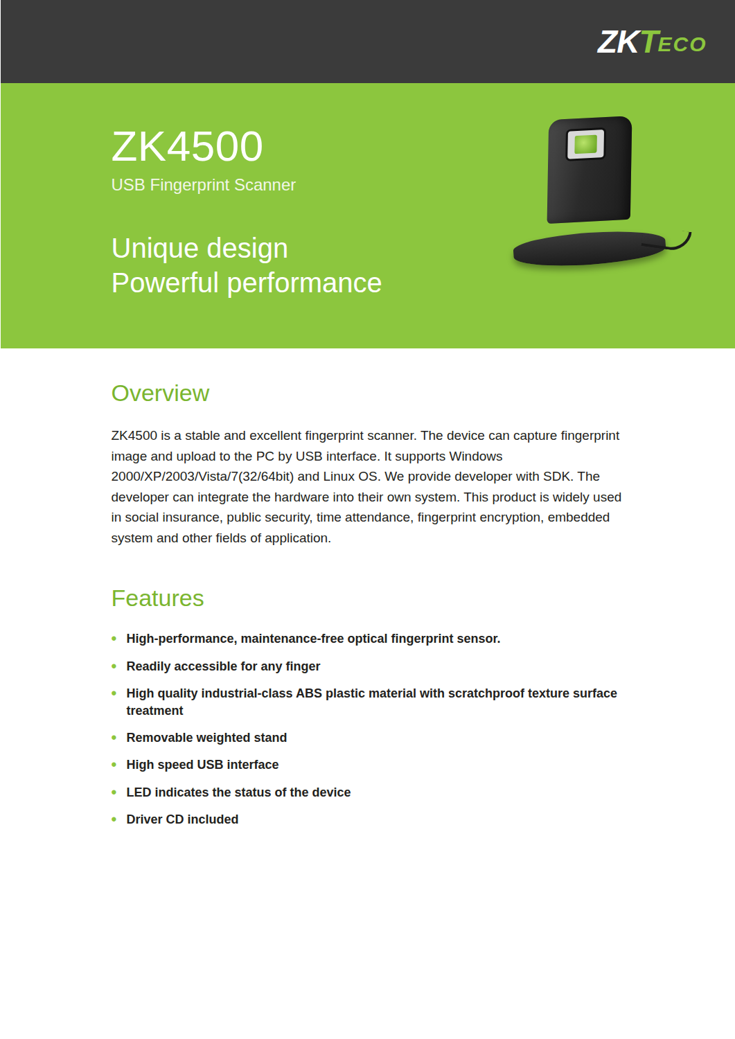ZK TECO
ZK4500
USB Fingerprint Scanner
Unique design
Powerful performance
Overview
ZK4500 is a stable and excellent fingerprint scanner. The device can capture fingerprint image and upload to the PC by USB interface. It supports Windows 2000/XP/2003/Vista/7(32/64bit) and Linux OS. We provide developer with SDK. The developer can integrate the hardware into their own system. This product is widely used in social insurance, public security, time attendance, fingerprint encryption, embedded system and other fields of application.
Features
High-performance, maintenance-free optical fingerprint sensor.
Readily accessible for any finger
High quality industrial-class ABS plastic material with scratchproof texture surface treatment
Removable weighted stand
High speed USB interface
LED indicates the status of the device
Driver CD included